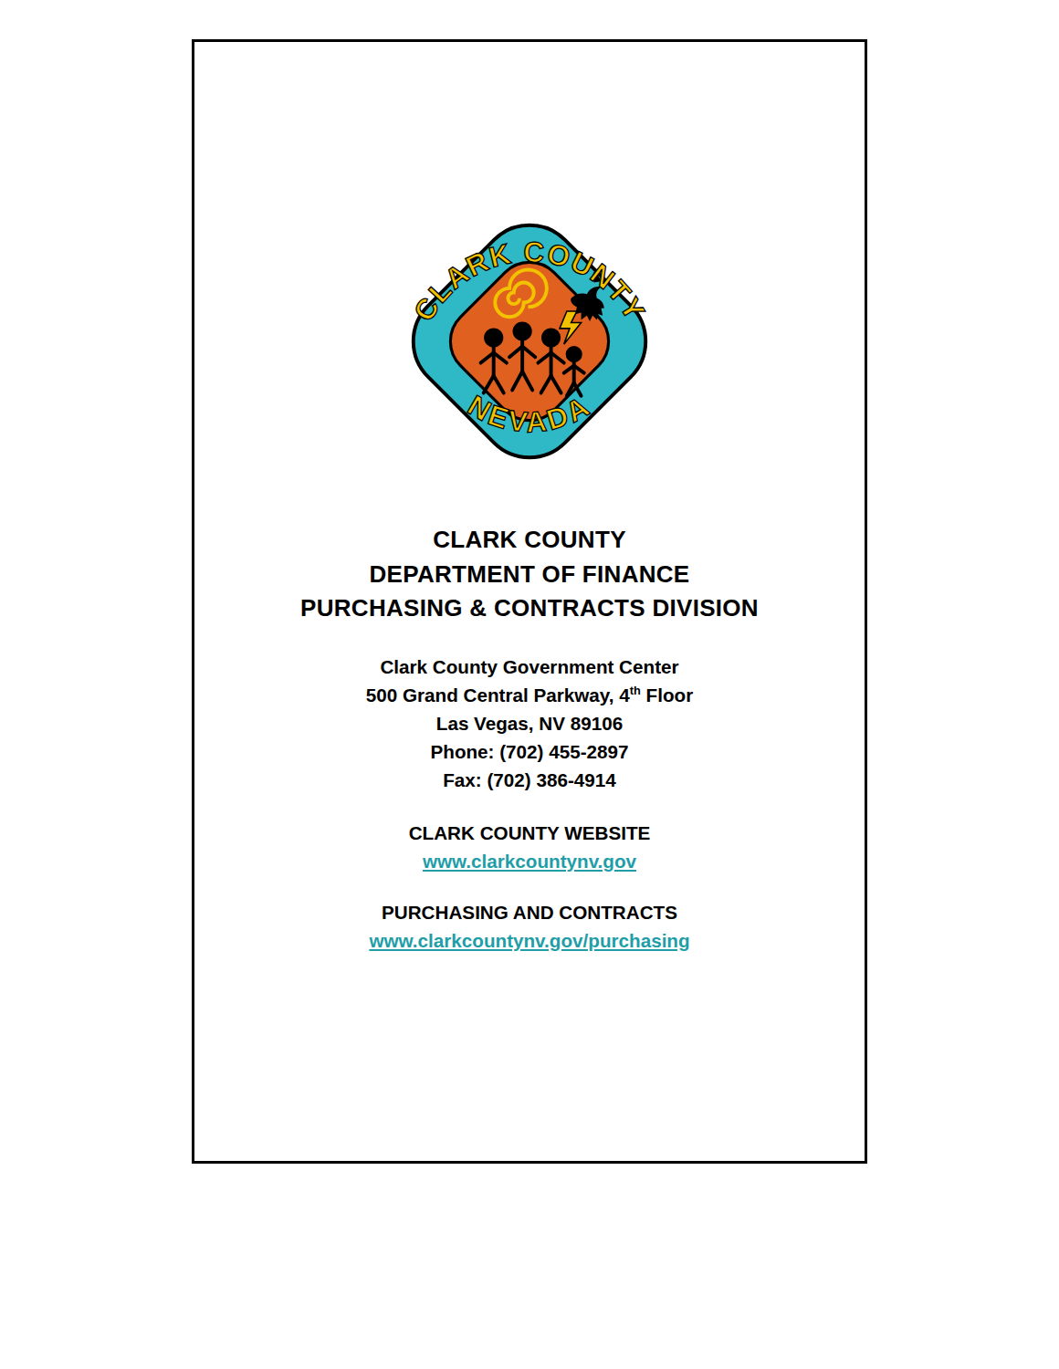CLARK COUNTY NEVADA
CLARK COUNTY
DEPARTMENT OF FINANCE
PURCHASING & CONTRACTS DIVISION
Clark County Government Center
500 Grand Central Parkway, 4th Floor
Las Vegas, NV 89106
Phone: (702) 455-2897
Fax: (702) 386-4914
CLARK COUNTY WEBSITE
www.clarkcountynv.gov
PURCHASING AND CONTRACTS
www.clarkcountynv.gov/purchasing